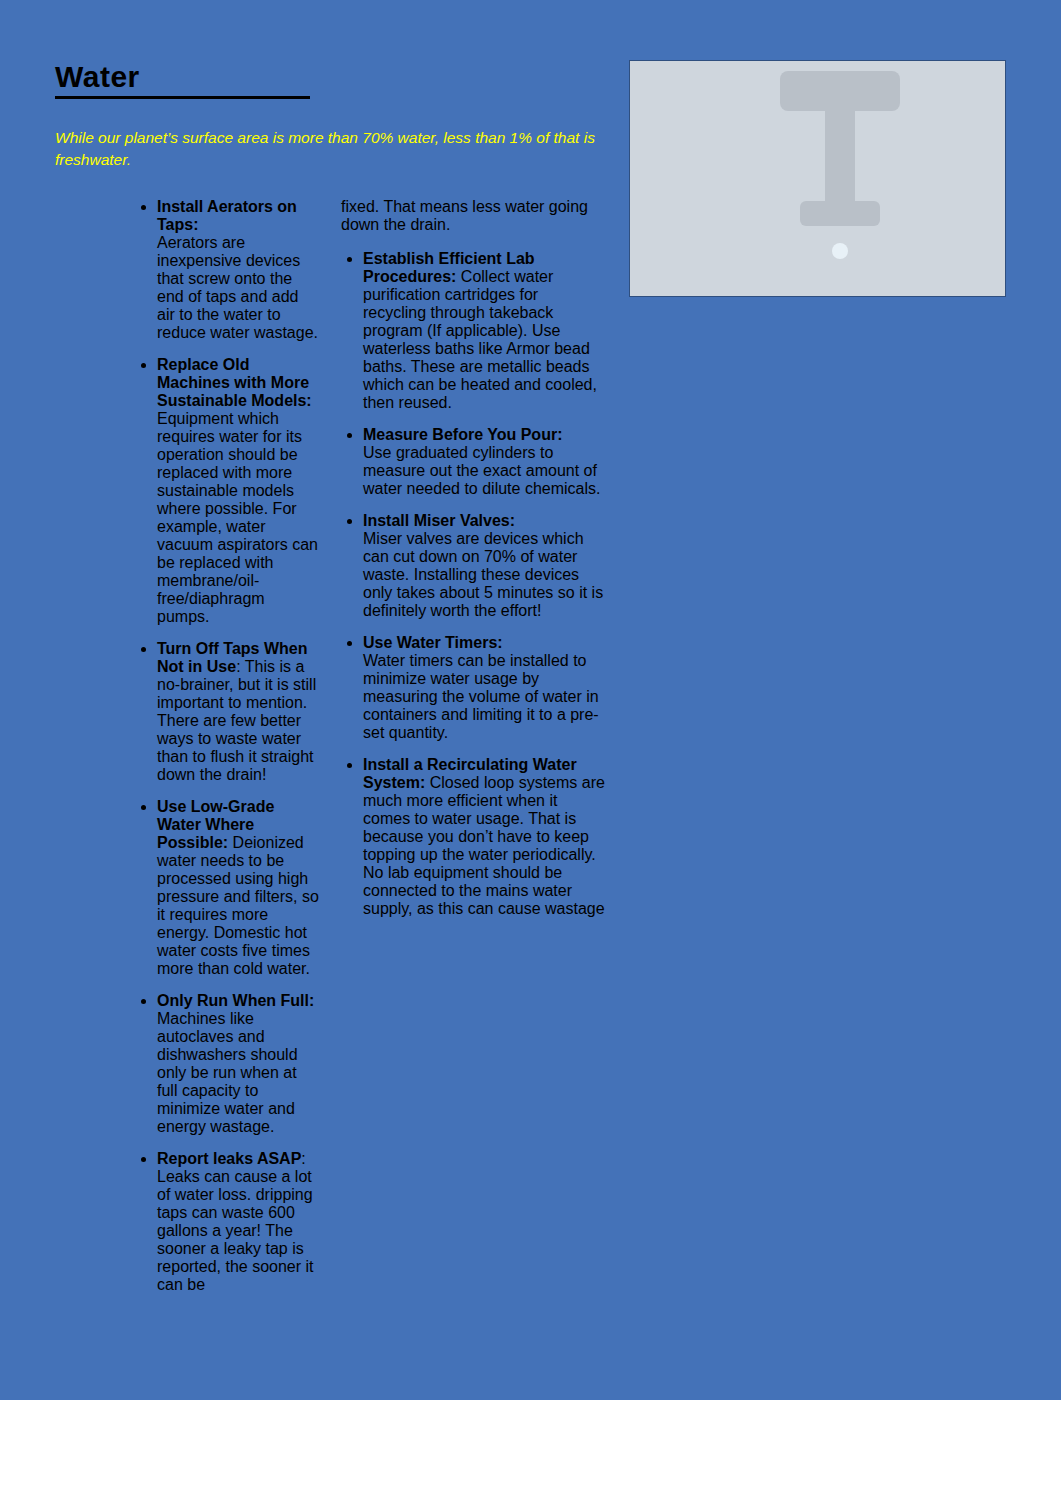Water
While our planet’s surface area is more than 70% water, less than 1% of that is freshwater.
Install Aerators on Taps:
Aerators are inexpensive devices that screw onto the end of taps and add air to the water to reduce water wastage.
Replace Old Machines with More Sustainable Models:
Equipment which requires water for its operation should be replaced with more sustainable models where possible. For example, water vacuum aspirators can be replaced with membrane/oil-free/diaphragm pumps.
Turn Off Taps When Not in Use: This is a no-brainer, but it is still important to mention. There are few better ways to waste water than to flush it straight down the drain!
Use Low-Grade Water Where Possible: Deionized water needs to be processed using high pressure and filters, so it requires more energy. Domestic hot water costs five times more than cold water.
Only Run When Full:
Machines like autoclaves and dishwashers should only be run when at full capacity to minimize water and energy wastage.
Report leaks ASAP:
Leaks can cause a lot of water loss. dripping taps can waste 600 gallons a year! The sooner a leaky tap is reported, the sooner it can be
fixed. That means less water going down the drain.
Establish Efficient Lab Procedures: Collect water purification cartridges for recycling through takeback program (If applicable). Use waterless baths like Armor bead baths. These are metallic beads which can be heated and cooled, then reused.
Measure Before You Pour:
Use graduated cylinders to measure out the exact amount of water needed to dilute chemicals.
Install Miser Valves:
Miser valves are devices which can cut down on 70% of water waste. Installing these devices only takes about 5 minutes so it is definitely worth the effort!
Use Water Timers:
Water timers can be installed to minimize water usage by measuring the volume of water in containers and limiting it to a pre-set quantity.
Install a Recirculating Water System: Closed loop systems are much more efficient when it comes to water usage. That is because you don’t have to keep topping up the water periodically. No lab equipment should be connected to the mains water supply, as this can cause wastage